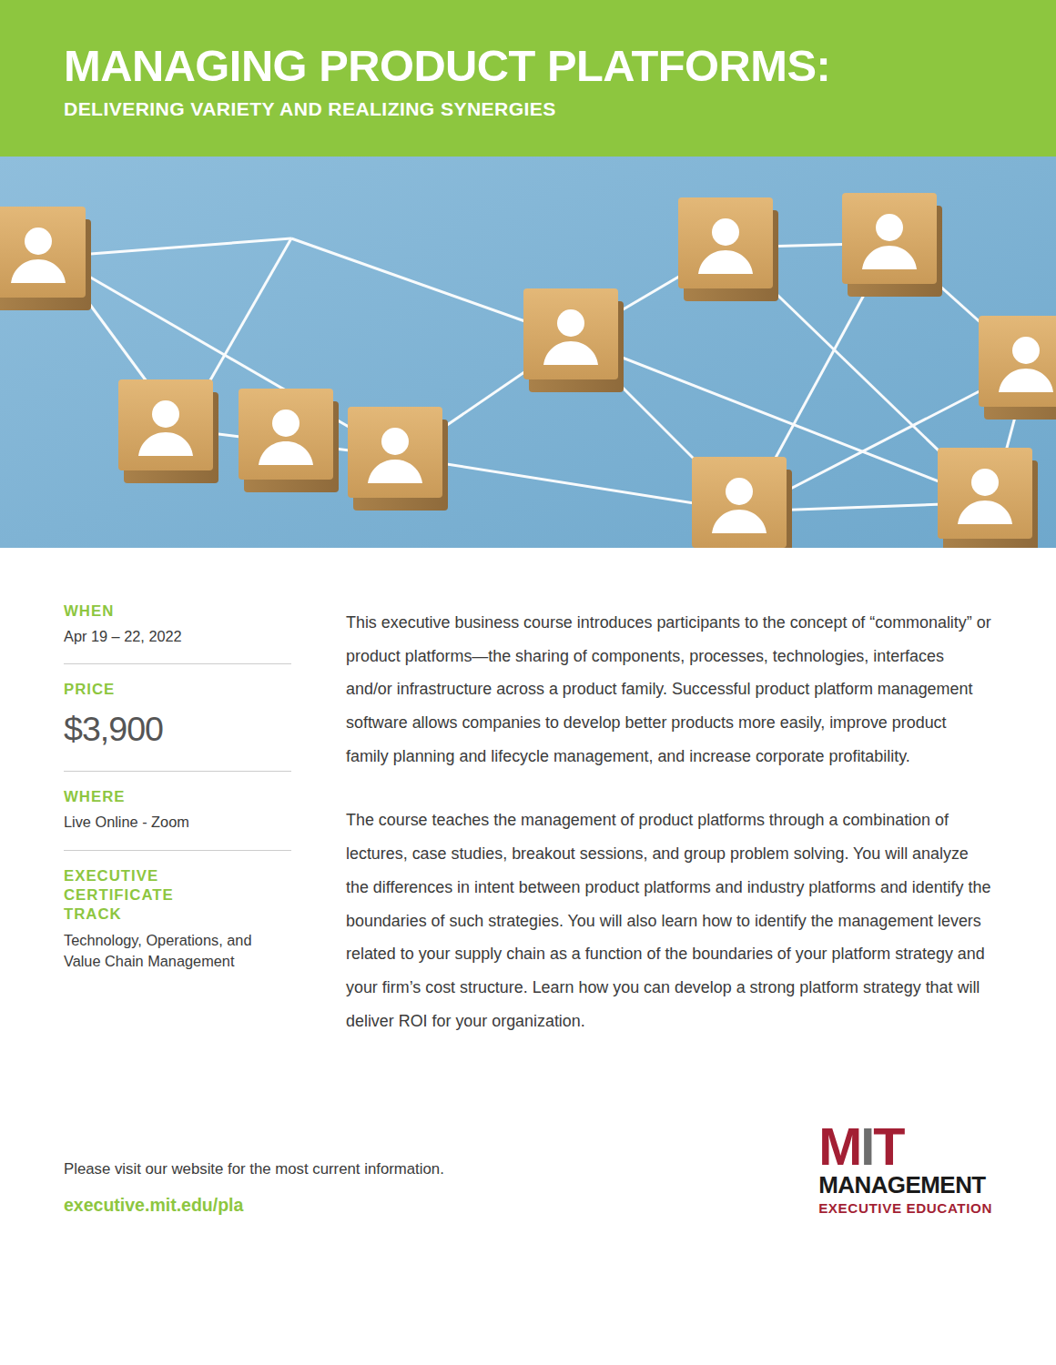Managing Product Platforms:
Delivering Variety and Realizing Synergies
When
Apr 19 – 22, 2022
Price
$3,900
Where
Live Online - Zoom
Executive
Certificate
Track
Technology, Operations, and Value Chain Management
This executive business course introduces participants to the concept of “commonality” or product platforms—the sharing of components, processes, technologies, interfaces and/or infrastructure across a product family. Successful product platform management software allows companies to develop better products more easily, improve product family planning and lifecycle management, and increase corporate profitability.
The course teaches the management of product platforms through a combination of lectures, case studies, breakout sessions, and group problem solving. You will analyze the differences in intent between product platforms and industry platforms and identify the boundaries of such strategies. You will also learn how to identify the management levers related to your supply chain as a function of the boundaries of your platform strategy and your firm’s cost structure. Learn how you can develop a strong platform strategy that will deliver ROI for your organization.
Please visit our website for the most current information.
executive.mit.edu/pla
MIT
MANAGEMENT
Executive Education